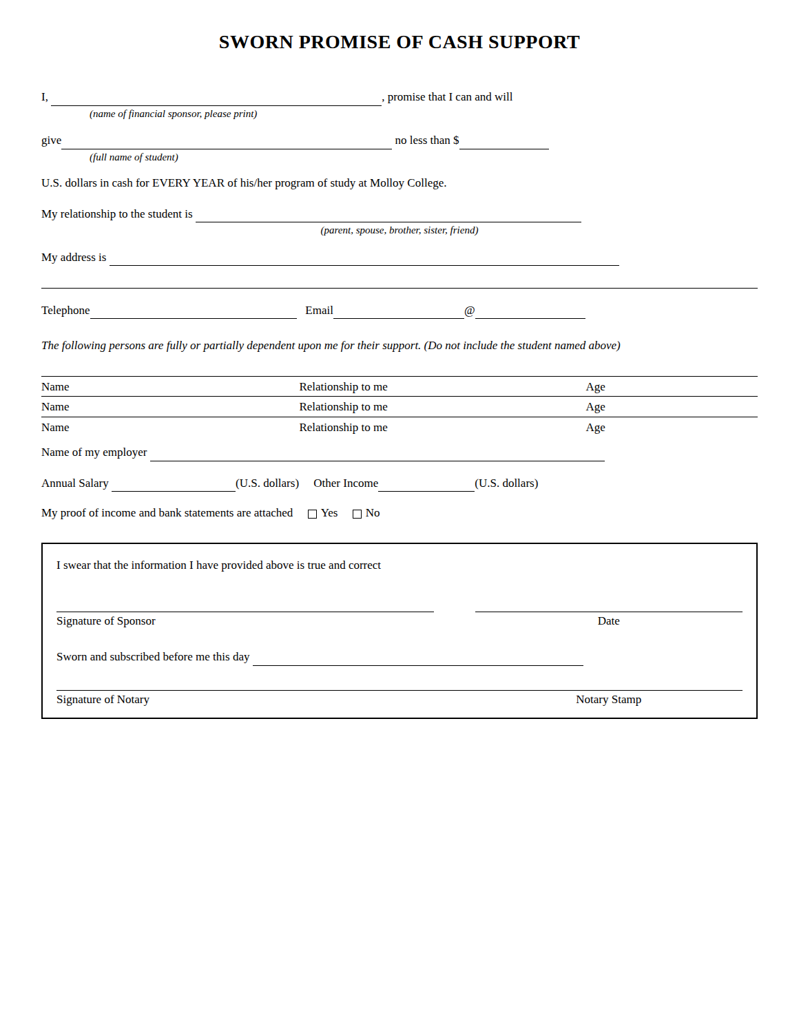SWORN PROMISE OF CASH SUPPORT
I, , promise that I can and will
(name of financial sponsor, please print)
give no less than $
(full name of student)
U.S. dollars in cash for EVERY YEAR of his/her program of study at Molloy College.
My relationship to the student is
(parent, spouse, brother, sister, friend)
My address is
Telephone Email @
The following persons are fully or partially dependent upon me for their support. (Do not include the student named above)
| Name | Relationship to me | Age |
| Name | Relationship to me | Age |
| Name | Relationship to me | Age |
Name of my employer
Annual Salary (U.S. dollars) Other Income (U.S. dollars)
My proof of income and bank statements are attached Yes No
I swear that the information I have provided above is true and correct
| Signature of Sponsor | | Date |
Sworn and subscribed before me this day
| Signature of Notary | | Notary Stamp |